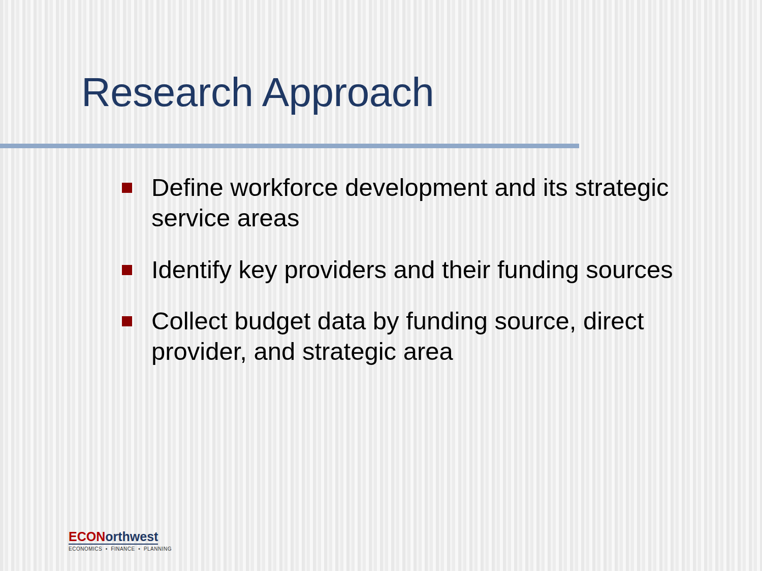Research Approach
Define workforce development and its strategic service areas
Identify key providers and their funding sources
Collect budget data by funding source, direct provider, and strategic area
ECON orthwest
ECONOMICS • FINANCE • PLANNING